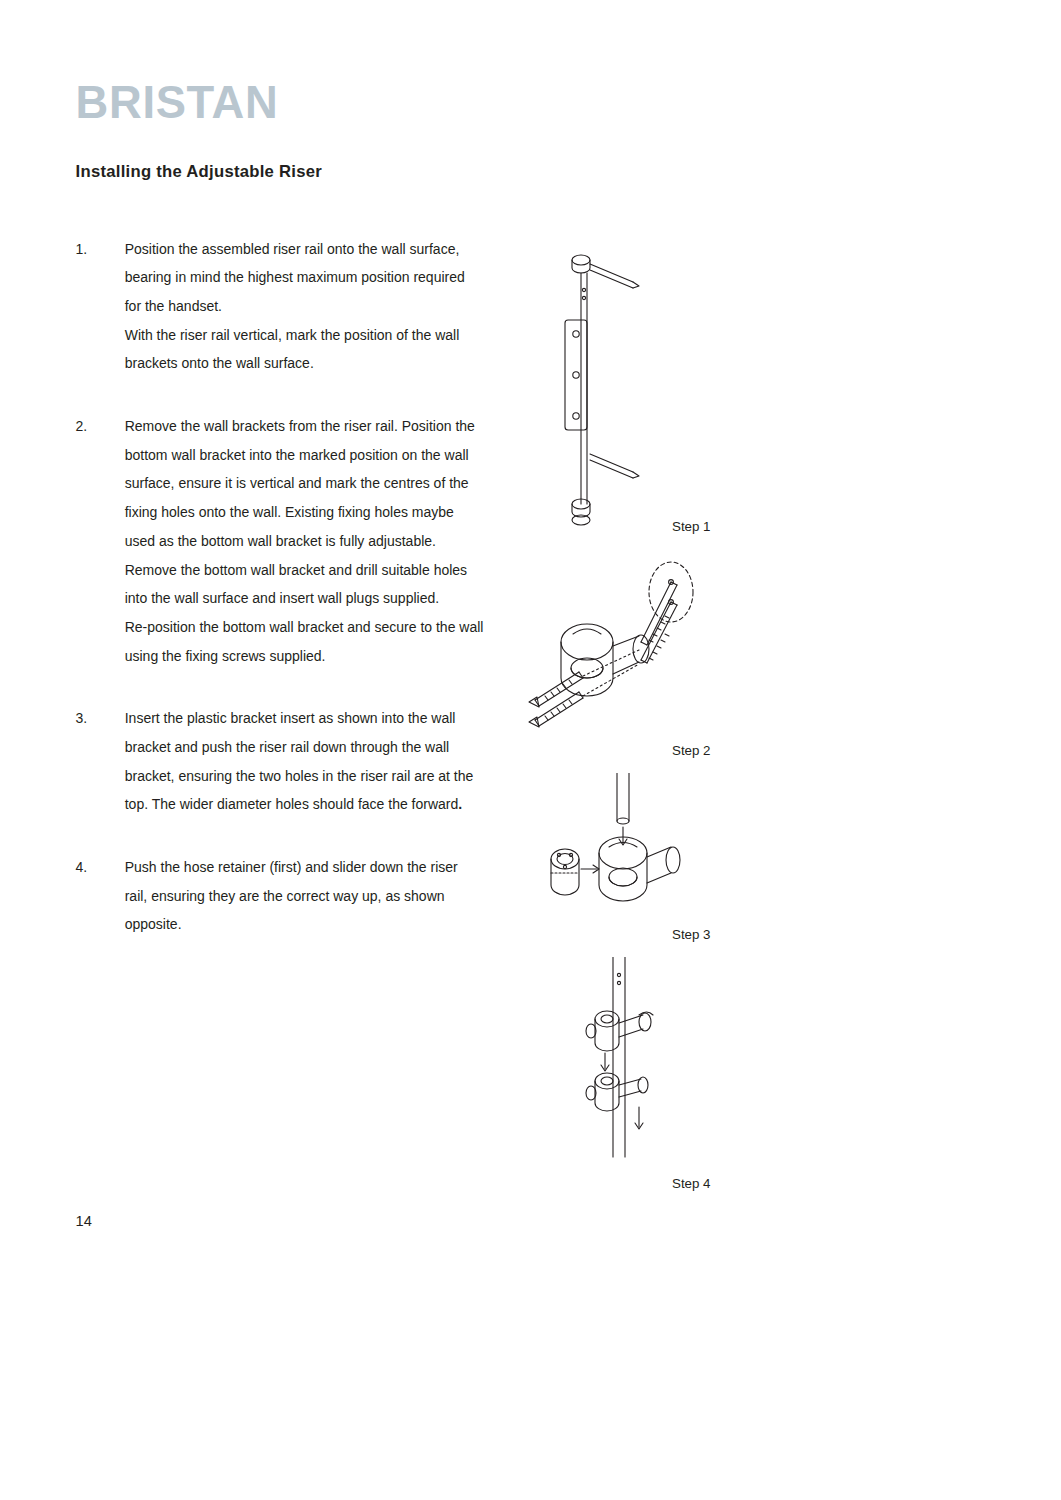BRISTAN
Installing the Adjustable Riser
1.
Position the assembled riser rail onto the wall surface, bearing in mind the highest maximum position required for the handset.
With the riser rail vertical, mark the position of the wall brackets onto the wall surface.
2.
Remove the wall brackets from the riser rail. Position the bottom wall bracket into the marked position on the wall surface, ensure it is vertical and mark the centres of the fixing holes onto the wall. Existing fixing holes maybe used as the bottom wall bracket is fully adjustable.
Remove the bottom wall bracket and drill suitable holes into the wall surface and insert wall plugs supplied.
Re-position the bottom wall bracket and secure to the wall using the fixing screws supplied.
3.
Insert the plastic bracket insert as shown into the wall bracket and push the riser rail down through the wall bracket, ensuring the two holes in the riser rail are at the top. The wider diameter holes should face the forward.
4.
Push the hose retainer (first) and slider down the riser rail, ensuring they are the correct way up, as shown opposite.
Step 1
Step 2
Step 3
Step 4
14